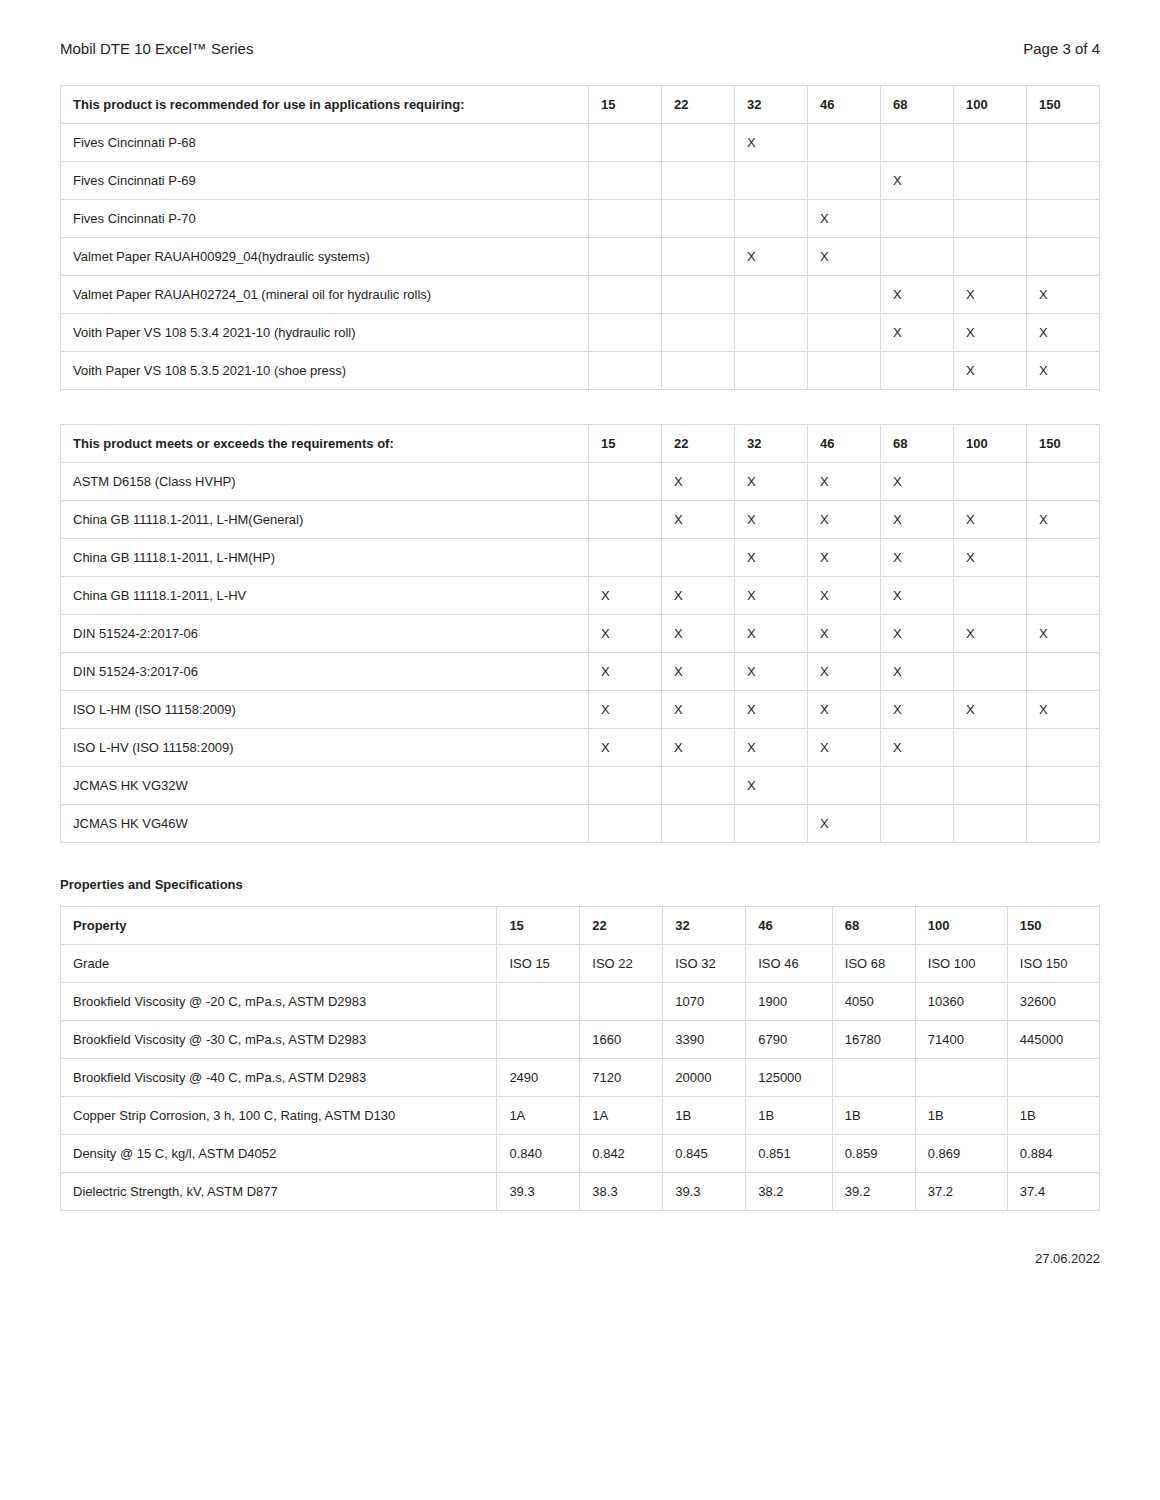Mobil DTE 10 Excel™ Series
Page 3 of 4
| This product is recommended for use in applications requiring: | 15 | 22 | 32 | 46 | 68 | 100 | 150 |
| --- | --- | --- | --- | --- | --- | --- | --- |
| Fives Cincinnati P-68 | | | X | | | | |
| Fives Cincinnati P-69 | | | | | X | | |
| Fives Cincinnati P-70 | | | | X | | | |
| Valmet Paper RAUAH00929_04(hydraulic systems) | | | X | X | | | |
| Valmet Paper RAUAH02724_01 (mineral oil for hydraulic rolls) | | | | | X | X | X |
| Voith Paper VS 108 5.3.4 2021-10 (hydraulic roll) | | | | | X | X | X |
| Voith Paper VS 108 5.3.5 2021-10 (shoe press) | | | | | | X | X |
| This product meets or exceeds the requirements of: | 15 | 22 | 32 | 46 | 68 | 100 | 150 |
| --- | --- | --- | --- | --- | --- | --- | --- |
| ASTM D6158 (Class HVHP) | | X | X | X | X | | |
| China GB 11118.1-2011, L-HM(General) | | X | X | X | X | X | X |
| China GB 11118.1-2011, L-HM(HP) | | | X | X | X | X | |
| China GB 11118.1-2011, L-HV | X | X | X | X | X | | |
| DIN 51524-2:2017-06 | X | X | X | X | X | X | X |
| DIN 51524-3:2017-06 | X | X | X | X | X | | |
| ISO L-HM (ISO 11158:2009) | X | X | X | X | X | X | X |
| ISO L-HV (ISO 11158:2009) | X | X | X | X | X | | |
| JCMAS HK VG32W | | | X | | | | |
| JCMAS HK VG46W | | | | X | | | |
Properties and Specifications
| Property | 15 | 22 | 32 | 46 | 68 | 100 | 150 |
| --- | --- | --- | --- | --- | --- | --- | --- |
| Grade | ISO 15 | ISO 22 | ISO 32 | ISO 46 | ISO 68 | ISO 100 | ISO 150 |
| Brookfield Viscosity @ -20 C, mPa.s, ASTM D2983 | | | 1070 | 1900 | 4050 | 10360 | 32600 |
| Brookfield Viscosity @ -30 C, mPa.s, ASTM D2983 | | 1660 | 3390 | 6790 | 16780 | 71400 | 445000 |
| Brookfield Viscosity @ -40 C, mPa.s, ASTM D2983 | 2490 | 7120 | 20000 | 125000 | | | |
| Copper Strip Corrosion, 3 h, 100 C, Rating, ASTM D130 | 1A | 1A | 1B | 1B | 1B | 1B | 1B |
| Density @ 15 C, kg/l, ASTM D4052 | 0.840 | 0.842 | 0.845 | 0.851 | 0.859 | 0.869 | 0.884 |
| Dielectric Strength, kV, ASTM D877 | 39.3 | 38.3 | 39.3 | 38.2 | 39.2 | 37.2 | 37.4 |
27.06.2022